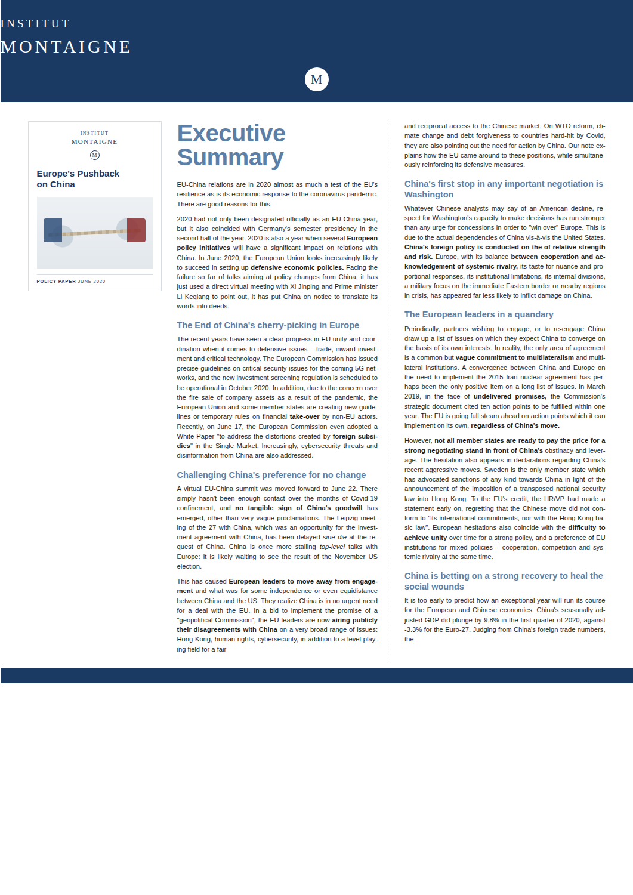INSTITUT
MONTAIGNE
M
INSTITUT
MONTAIGNE
M
Europe's Pushback
on China
POLICY PAPER JUNE 2020
Executive Summary
EU-China relations are in 2020 almost as much a test of the EU's resilience as is its economic response to the coronavirus pandemic. There are good reasons for this.
2020 had not only been designated officially as an EU-China year, but it also coincided with Germany's semester presidency in the second half of the year. 2020 is also a year when several European policy initiatives will have a significant impact on relations with China. In June 2020, the European Union looks increasingly likely to succeed in setting up defensive economic policies. Facing the failure so far of talks aiming at policy changes from China, it has just used a direct virtual meeting with Xi Jinping and Prime minister Li Keqiang to point out, it has put China on notice to translate its words into deeds.
The End of China's cherry-picking in Europe
The recent years have seen a clear progress in EU unity and coordination when it comes to defensive issues – trade, inward investment and critical technology. The European Commission has issued precise guidelines on critical security issues for the coming 5G networks, and the new investment screening regulation is scheduled to be operational in October 2020. In addition, due to the concern over the fire sale of company assets as a result of the pandemic, the European Union and some member states are creating new guidelines or temporary rules on financial take-over by non-EU actors. Recently, on June 17, the European Commission even adopted a White Paper "to address the distortions created by foreign subsidies" in the Single Market. Increasingly, cybersecurity threats and disinformation from China are also addressed.
Challenging China's preference for no change
A virtual EU-China summit was moved forward to June 22. There simply hasn't been enough contact over the months of Covid-19 confinement, and no tangible sign of China's goodwill has emerged, other than very vague proclamations. The Leipzig meeting of the 27 with China, which was an opportunity for the investment agreement with China, has been delayed sine die at the request of China. China is once more stalling top-level talks with Europe: it is likely waiting to see the result of the November US election.
This has caused European leaders to move away from engagement and what was for some independence or even equidistance between China and the US. They realize China is in no urgent need for a deal with the EU. In a bid to implement the promise of a "geopolitical Commission", the EU leaders are now airing publicly their disagreements with China on a very broad range of issues: Hong Kong, human rights, cybersecurity, in addition to a level-playing field for a fair
and reciprocal access to the Chinese market. On WTO reform, climate change and debt forgiveness to countries hard-hit by Covid, they are also pointing out the need for action by China. Our note explains how the EU came around to these positions, while simultaneously reinforcing its defensive measures.
China's first stop in any important negotiation is Washington
Whatever Chinese analysts may say of an American decline, respect for Washington's capacity to make decisions has run stronger than any urge for concessions in order to "win over" Europe. This is due to the actual dependencies of China vis-à-vis the United States. China's foreign policy is conducted on the of relative strength and risk. Europe, with its balance between cooperation and acknowledgement of systemic rivalry, its taste for nuance and proportional responses, its institutional limitations, its internal divisions, a military focus on the immediate Eastern border or nearby regions in crisis, has appeared far less likely to inflict damage on China.
The European leaders in a quandary
Periodically, partners wishing to engage, or to re-engage China draw up a list of issues on which they expect China to converge on the basis of its own interests. In reality, the only area of agreement is a common but vague commitment to multilateralism and multilateral institutions. A convergence between China and Europe on the need to implement the 2015 Iran nuclear agreement has perhaps been the only positive item on a long list of issues. In March 2019, in the face of undelivered promises, the Commission's strategic document cited ten action points to be fulfilled within one year. The EU is going full steam ahead on action points which it can implement on its own, regardless of China's move.
However, not all member states are ready to pay the price for a strong negotiating stand in front of China's obstinacy and leverage. The hesitation also appears in declarations regarding China's recent aggressive moves. Sweden is the only member state which has advocated sanctions of any kind towards China in light of the announcement of the imposition of a transposed national security law into Hong Kong. To the EU's credit, the HR/VP had made a statement early on, regretting that the Chinese move did not conform to "its international commitments, nor with the Hong Kong basic law". European hesitations also coincide with the difficulty to achieve unity over time for a strong policy, and a preference of EU institutions for mixed policies – cooperation, competition and systemic rivalry at the same time.
China is betting on a strong recovery to heal the social wounds
It is too early to predict how an exceptional year will run its course for the European and Chinese economies. China's seasonally adjusted GDP did plunge by 9.8% in the first quarter of 2020, against -3.3% for the Euro-27. Judging from China's foreign trade numbers, the